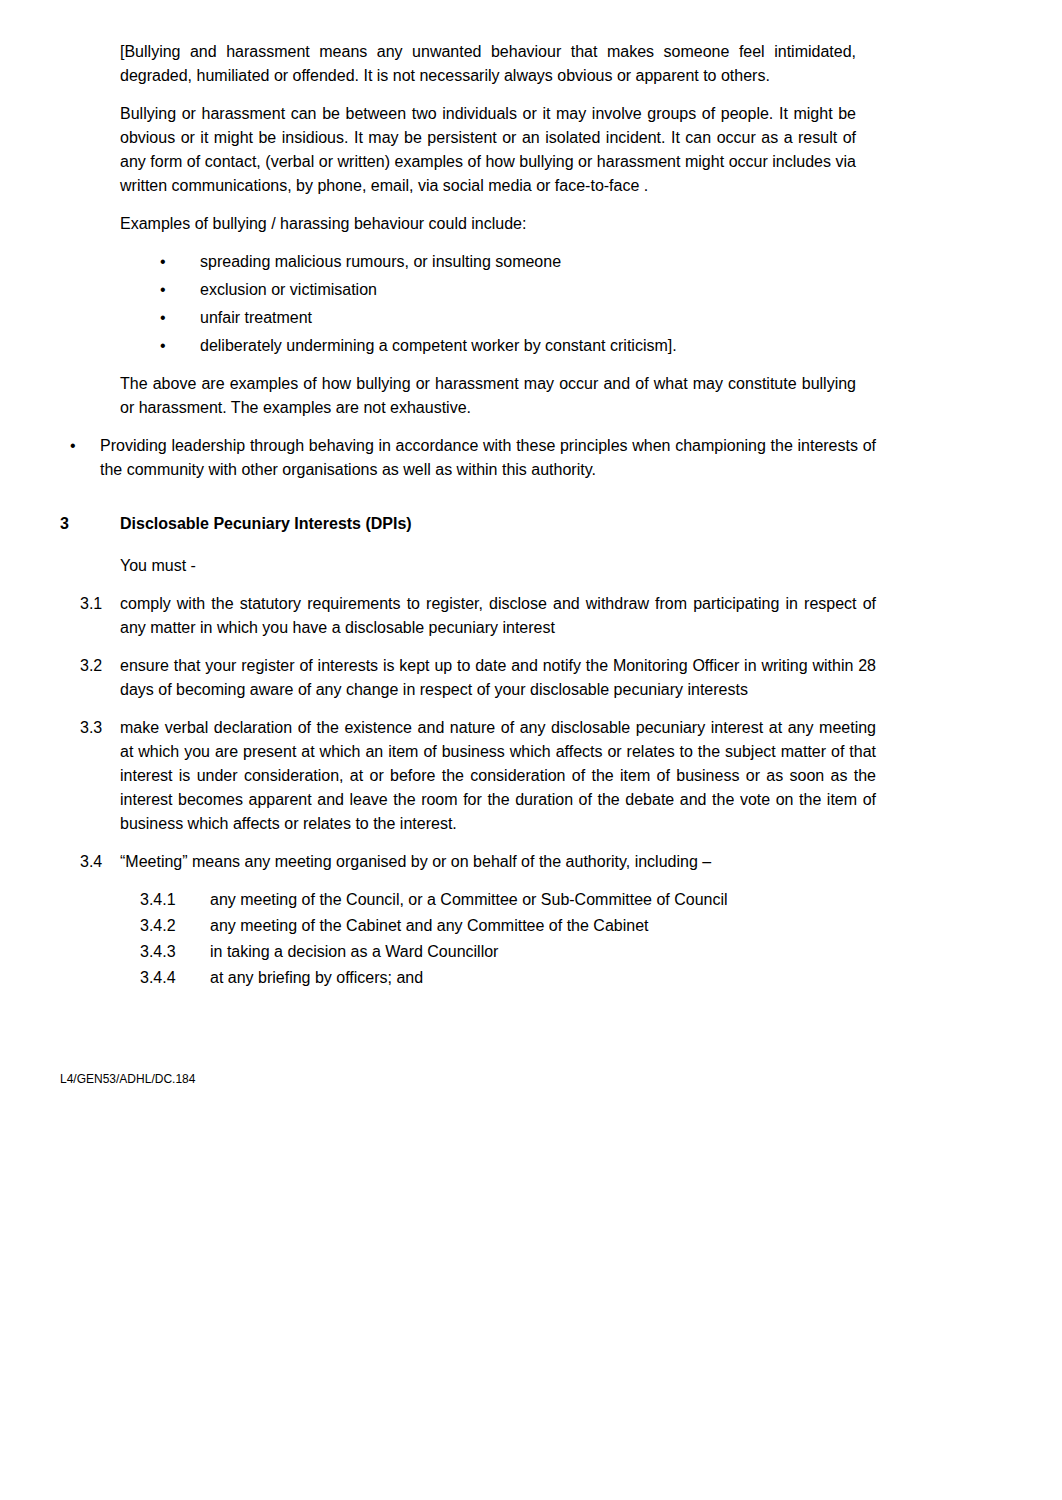[Bullying and harassment means any unwanted behaviour that makes someone feel intimidated, degraded, humiliated or offended. It is not necessarily always obvious or apparent to others.
Bullying or harassment can be between two individuals or it may involve groups of people. It might be obvious or it might be insidious. It may be persistent or an isolated incident. It can occur as a result of any form of contact, (verbal or written) examples of how bullying or harassment might occur includes via written communications, by phone, email, via social media or face-to-face .
Examples of bullying / harassing behaviour could include:
spreading malicious rumours, or insulting someone
exclusion or victimisation
unfair treatment
deliberately undermining a competent worker by constant criticism].
The above are examples of how bullying or harassment may occur and of what may constitute bullying or harassment. The examples are not exhaustive.
Providing leadership through behaving in accordance with these principles when championing the interests of the community with other organisations as well as within this authority.
3 Disclosable Pecuniary Interests (DPIs)
You must -
3.1
comply with the statutory requirements to register, disclose and withdraw from participating in respect of any matter in which you have a disclosable pecuniary interest
3.2
ensure that your register of interests is kept up to date and notify the Monitoring Officer in writing within 28 days of becoming aware of any change in respect of your disclosable pecuniary interests
3.3
make verbal declaration of the existence and nature of any disclosable pecuniary interest at any meeting at which you are present at which an item of business which affects or relates to the subject matter of that interest is under consideration, at or before the consideration of the item of business or as soon as the interest becomes apparent and leave the room for the duration of the debate and the vote on the item of business which affects or relates to the interest.
3.4
“Meeting” means any meeting organised by or on behalf of the authority, including –
3.4.1
any meeting of the Council, or a Committee or Sub-Committee of Council
3.4.2
any meeting of the Cabinet and any Committee of the Cabinet
3.4.3
in taking a decision as a Ward Councillor
3.4.4
at any briefing by officers; and
L4/GEN53/ADHL/DC.184